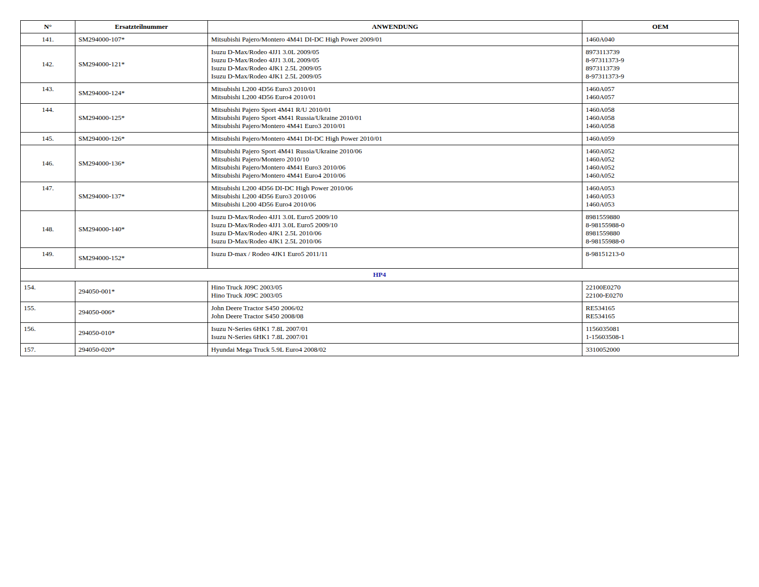| N° | Ersatzteilnummer | ANWENDUNG | OEM |
| --- | --- | --- | --- |
| 141. | SM294000-107* | Mitsubishi Pajero/Montero 4M41 DI-DC High Power 2009/01 | 1460A040 |
| 142. | SM294000-121* | Isuzu D-Max/Rodeo 4JJ1 3.0L 2009/05 Isuzu D-Max/Rodeo 4JJ1 3.0L 2009/05 Isuzu D-Max/Rodeo 4JK1 2.5L 2009/05 Isuzu D-Max/Rodeo 4JK1 2.5L 2009/05 | 8973113739 8-97311373-9 8973113739 8-97311373-9 |
| 143. | SM294000-124* | Mitsubishi L200 4D56 Euro3 2010/01 Mitsubishi L200 4D56 Euro4 2010/01 | 1460A057 1460A057 |
| 144. | SM294000-125* | Mitsubishi Pajero Sport 4M41 R/U 2010/01 Mitsubishi Pajero Sport 4M41 Russia/Ukraine 2010/01 Mitsubishi Pajero/Montero 4M41 Euro3 2010/01 | 1460A058 1460A058 1460A058 |
| 145. | SM294000-126* | Mitsubishi Pajero/Montero 4M41 DI-DC High Power 2010/01 | 1460A059 |
| 146. | SM294000-136* | Mitsubishi Pajero Sport 4M41 Russia/Ukraine 2010/06 Mitsubishi Pajero/Montero 2010/10 Mitsubishi Pajero/Montero 4M41 Euro3 2010/06 Mitsubishi Pajero/Montero 4M41 Euro4 2010/06 | 1460A052 1460A052 1460A052 1460A052 |
| 147. | SM294000-137* | Mitsubishi L200 4D56 DI-DC High Power 2010/06 Mitsubishi L200 4D56 Euro3 2010/06 Mitsubishi L200 4D56 Euro4 2010/06 | 1460A053 1460A053 1460A053 |
| 148. | SM294000-140* | Isuzu D-Max/Rodeo 4JJ1 3.0L Euro5 2009/10 Isuzu D-Max/Rodeo 4JJ1 3.0L Euro5 2009/10 Isuzu D-Max/Rodeo 4JK1 2.5L 2010/06 Isuzu D-Max/Rodeo 4JK1 2.5L 2010/06 | 8981559880 8-98155988-0 8981559880 8-98155988-0 |
| 149. | SM294000-152* | Isuzu D-max / Rodeo 4JK1 Euro5 2011/11 | 8-98151213-0 |
| HP4 |
| 154. | 294050-001* | Hino Truck J09C 2003/05 Hino Truck J09C 2003/05 | 22100E0270 22100-E0270 |
| 155. | 294050-006* | John Deere Tractor S450 2006/02 John Deere Tractor S450 2008/08 | RE534165 RE534165 |
| 156. | 294050-010* | Isuzu N-Series 6HK1 7.8L 2007/01 Isuzu N-Series 6HK1 7.8L 2007/01 | 1156035081 1-15603508-1 |
| 157. | 294050-020* | Hyundai Mega Truck 5.9L Euro4 2008/02 | 3310052000 |